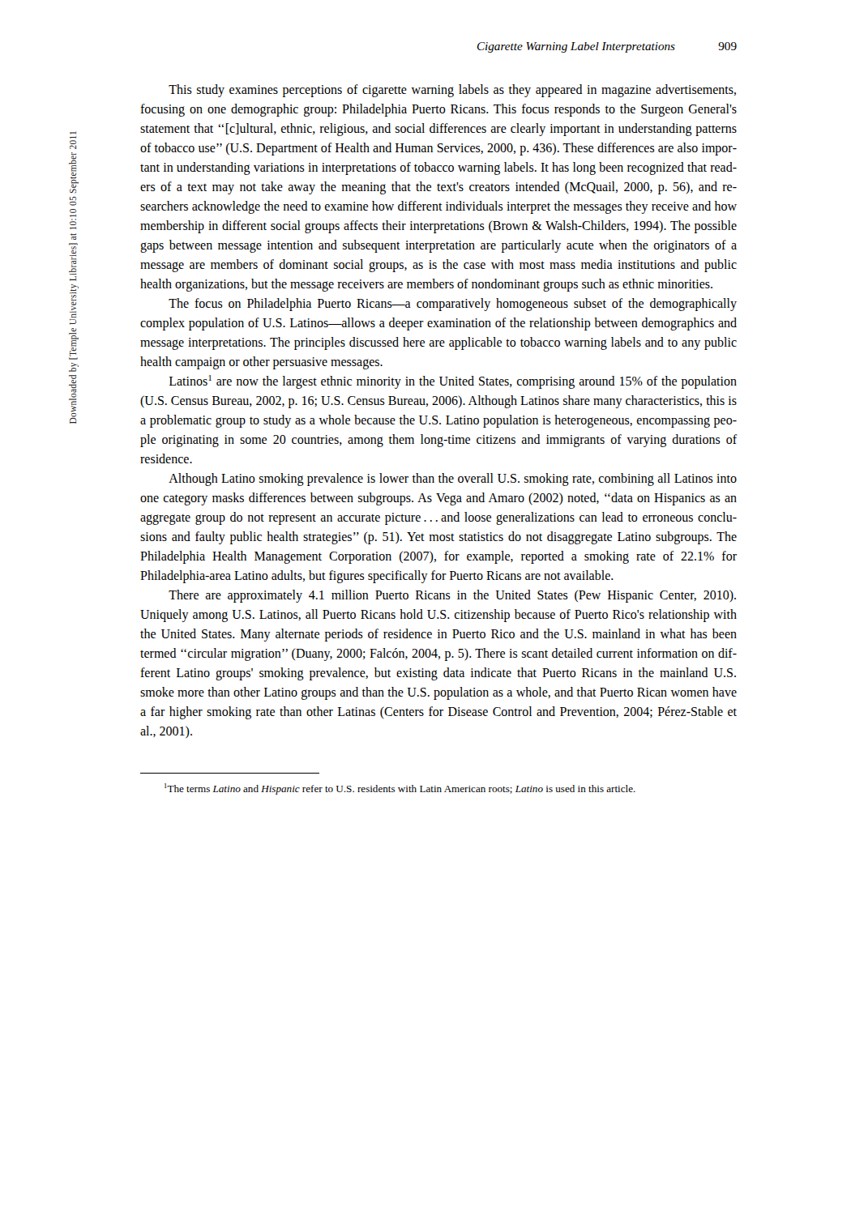Downloaded by [Temple University Libraries] at 10:10 05 September 2011
Cigarette Warning Label Interpretations 909
This study examines perceptions of cigarette warning labels as they appeared in magazine advertisements, focusing on one demographic group: Philadelphia Puerto Ricans. This focus responds to the Surgeon General's statement that ‘‘[c]ultural, ethnic, religious, and social differences are clearly important in understanding patterns of tobacco use’’ (U.S. Department of Health and Human Services, 2000, p. 436). These differences are also important in understanding variations in interpretations of tobacco warning labels. It has long been recognized that readers of a text may not take away the meaning that the text's creators intended (McQuail, 2000, p. 56), and researchers acknowledge the need to examine how different individuals interpret the messages they receive and how membership in different social groups affects their interpretations (Brown & Walsh-Childers, 1994). The possible gaps between message intention and subsequent interpretation are particularly acute when the originators of a message are members of dominant social groups, as is the case with most mass media institutions and public health organizations, but the message receivers are members of nondominant groups such as ethnic minorities.
The focus on Philadelphia Puerto Ricans—a comparatively homogeneous subset of the demographically complex population of U.S. Latinos—allows a deeper examination of the relationship between demographics and message interpretations. The principles discussed here are applicable to tobacco warning labels and to any public health campaign or other persuasive messages.
Latinos1 are now the largest ethnic minority in the United States, comprising around 15% of the population (U.S. Census Bureau, 2002, p. 16; U.S. Census Bureau, 2006). Although Latinos share many characteristics, this is a problematic group to study as a whole because the U.S. Latino population is heterogeneous, encompassing people originating in some 20 countries, among them long-time citizens and immigrants of varying durations of residence.
Although Latino smoking prevalence is lower than the overall U.S. smoking rate, combining all Latinos into one category masks differences between subgroups. As Vega and Amaro (2002) noted, ‘‘data on Hispanics as an aggregate group do not represent an accurate picture . . . and loose generalizations can lead to erroneous conclusions and faulty public health strategies’’ (p. 51). Yet most statistics do not disaggregate Latino subgroups. The Philadelphia Health Management Corporation (2007), for example, reported a smoking rate of 22.1% for Philadelphia-area Latino adults, but figures specifically for Puerto Ricans are not available.
There are approximately 4.1 million Puerto Ricans in the United States (Pew Hispanic Center, 2010). Uniquely among U.S. Latinos, all Puerto Ricans hold U.S. citizenship because of Puerto Rico's relationship with the United States. Many alternate periods of residence in Puerto Rico and the U.S. mainland in what has been termed ‘‘circular migration’’ (Duany, 2000; Falcón, 2004, p. 5). There is scant detailed current information on different Latino groups' smoking prevalence, but existing data indicate that Puerto Ricans in the mainland U.S. smoke more than other Latino groups and than the U.S. population as a whole, and that Puerto Rican women have a far higher smoking rate than other Latinas (Centers for Disease Control and Prevention, 2004; Pérez-Stable et al., 2001).
1The terms Latino and Hispanic refer to U.S. residents with Latin American roots; Latino is used in this article.